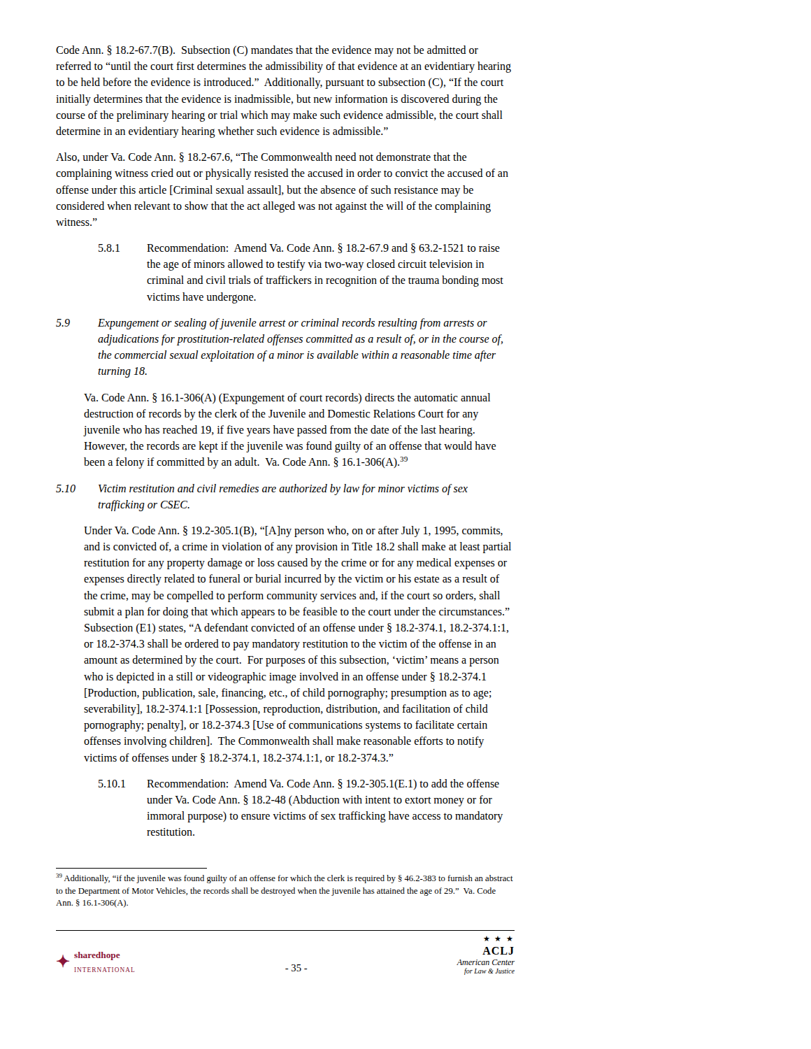Code Ann. § 18.2-67.7(B). Subsection (C) mandates that the evidence may not be admitted or referred to “until the court first determines the admissibility of that evidence at an evidentiary hearing to be held before the evidence is introduced.” Additionally, pursuant to subsection (C), “If the court initially determines that the evidence is inadmissible, but new information is discovered during the course of the preliminary hearing or trial which may make such evidence admissible, the court shall determine in an evidentiary hearing whether such evidence is admissible.”
Also, under Va. Code Ann. § 18.2-67.6, “The Commonwealth need not demonstrate that the complaining witness cried out or physically resisted the accused in order to convict the accused of an offense under this article [Criminal sexual assault], but the absence of such resistance may be considered when relevant to show that the act alleged was not against the will of the complaining witness.”
5.8.1
Recommendation: Amend Va. Code Ann. § 18.2-67.9 and § 63.2-1521 to raise the age of minors allowed to testify via two-way closed circuit television in criminal and civil trials of traffickers in recognition of the trauma bonding most victims have undergone.
5.9
Expungement or sealing of juvenile arrest or criminal records resulting from arrests or adjudications for prostitution-related offenses committed as a result of, or in the course of, the commercial sexual exploitation of a minor is available within a reasonable time after turning 18.
Va. Code Ann. § 16.1-306(A) (Expungement of court records) directs the automatic annual destruction of records by the clerk of the Juvenile and Domestic Relations Court for any juvenile who has reached 19, if five years have passed from the date of the last hearing. However, the records are kept if the juvenile was found guilty of an offense that would have been a felony if committed by an adult. Va. Code Ann. § 16.1-306(A).39
5.10
Victim restitution and civil remedies are authorized by law for minor victims of sex trafficking or CSEC.
Under Va. Code Ann. § 19.2-305.1(B), “[A]ny person who, on or after July 1, 1995, commits, and is convicted of, a crime in violation of any provision in Title 18.2 shall make at least partial restitution for any property damage or loss caused by the crime or for any medical expenses or expenses directly related to funeral or burial incurred by the victim or his estate as a result of the crime, may be compelled to perform community services and, if the court so orders, shall submit a plan for doing that which appears to be feasible to the court under the circumstances.” Subsection (E1) states, “A defendant convicted of an offense under § 18.2-374.1, 18.2-374.1:1, or 18.2-374.3 shall be ordered to pay mandatory restitution to the victim of the offense in an amount as determined by the court. For purposes of this subsection, ‘victim’ means a person who is depicted in a still or videographic image involved in an offense under § 18.2-374.1 [Production, publication, sale, financing, etc., of child pornography; presumption as to age; severability], 18.2-374.1:1 [Possession, reproduction, distribution, and facilitation of child pornography; penalty], or 18.2-374.3 [Use of communications systems to facilitate certain offenses involving children]. The Commonwealth shall make reasonable efforts to notify victims of offenses under § 18.2-374.1, 18.2-374.1:1, or 18.2-374.3.”
5.10.1
Recommendation: Amend Va. Code Ann. § 19.2-305.1(E.1) to add the offense under Va. Code Ann. § 18.2-48 (Abduction with intent to extort money or for immoral purpose) to ensure victims of sex trafficking have access to mandatory restitution.
39 Additionally, “if the juvenile was found guilty of an offense for which the clerk is required by § 46.2-383 to furnish an abstract to the Department of Motor Vehicles, the records shall be destroyed when the juvenile has attained the age of 29.” Va. Code Ann. § 16.1-306(A).
✦ sharedhope
INTERNATIONAL
- 35 -
★ ★ ★
ACLJ
American Center
for Law & Justice